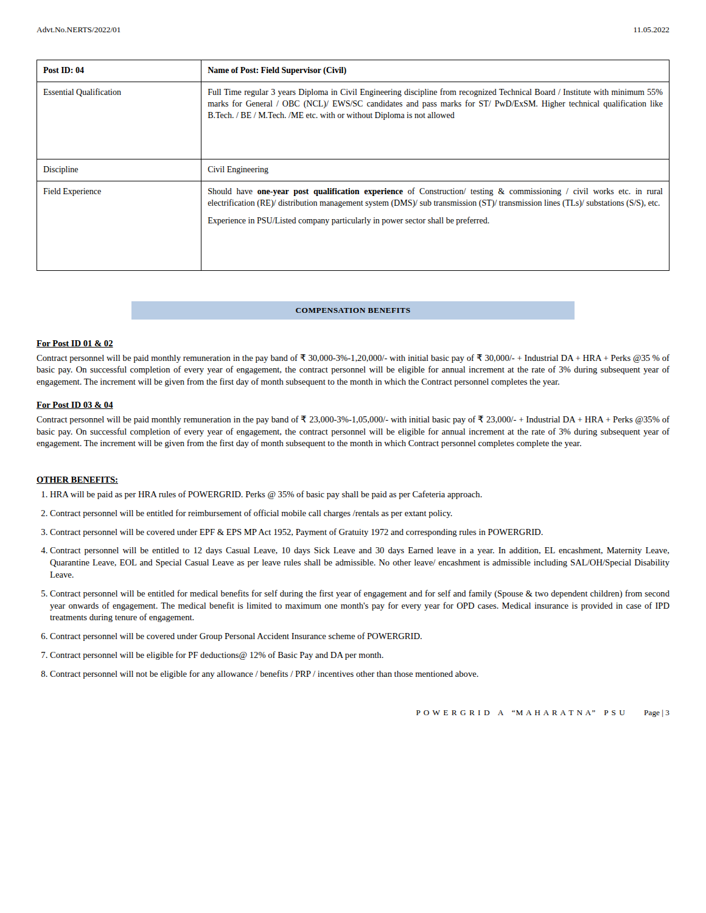Advt.No.NERTS/2022/01 11.05.2022
| Post ID: 04 | Name of Post: Field Supervisor (Civil) |
| Essential Qualification | Full Time regular 3 years Diploma in Civil Engineering discipline from recognized Technical Board / Institute with minimum 55% marks for General / OBC (NCL)/ EWS/SC candidates and pass marks for ST/ PwD/ExSM. Higher technical qualification like B.Tech. / BE / M.Tech. /ME etc. with or without Diploma is not allowed |
| Discipline | Civil Engineering |
| Field Experience | Should have one-year post qualification experience of Construction/ testing & commissioning / civil works etc. in rural electrification (RE)/ distribution management system (DMS)/ sub transmission (ST)/ transmission lines (TLs)/ substations (S/S), etc. Experience in PSU/Listed company particularly in power sector shall be preferred. |
COMPENSATION BENEFITS
For Post ID 01 & 02
Contract personnel will be paid monthly remuneration in the pay band of ₹ 30,000-3%-1,20,000/- with initial basic pay of ₹ 30,000/- + Industrial DA + HRA + Perks @35 % of basic pay. On successful completion of every year of engagement, the contract personnel will be eligible for annual increment at the rate of 3% during subsequent year of engagement. The increment will be given from the first day of month subsequent to the month in which the Contract personnel completes the year.
For Post ID 03 & 04
Contract personnel will be paid monthly remuneration in the pay band of ₹ 23,000-3%-1,05,000/- with initial basic pay of ₹ 23,000/- + Industrial DA + HRA + Perks @35% of basic pay. On successful completion of every year of engagement, the contract personnel will be eligible for annual increment at the rate of 3% during subsequent year of engagement. The increment will be given from the first day of month subsequent to the month in which Contract personnel completes complete the year.
OTHER BENEFITS:
HRA will be paid as per HRA rules of POWERGRID. Perks @ 35% of basic pay shall be paid as per Cafeteria approach.
Contract personnel will be entitled for reimbursement of official mobile call charges /rentals as per extant policy.
Contract personnel will be covered under EPF & EPS MP Act 1952, Payment of Gratuity 1972 and corresponding rules in POWERGRID.
Contract personnel will be entitled to 12 days Casual Leave, 10 days Sick Leave and 30 days Earned leave in a year. In addition, EL encashment, Maternity Leave, Quarantine Leave, EOL and Special Casual Leave as per leave rules shall be admissible. No other leave/ encashment is admissible including SAL/OH/Special Disability Leave.
Contract personnel will be entitled for medical benefits for self during the first year of engagement and for self and family (Spouse & two dependent children) from second year onwards of engagement. The medical benefit is limited to maximum one month's pay for every year for OPD cases. Medical insurance is provided in case of IPD treatments during tenure of engagement.
Contract personnel will be covered under Group Personal Accident Insurance scheme of POWERGRID.
Contract personnel will be eligible for PF deductions@ 12% of Basic Pay and DA per month.
Contract personnel will not be eligible for any allowance / benefits / PRP / incentives other than those mentioned above.
P O W E R G R I D A “M A H A R A T N A” P S U Page | 3